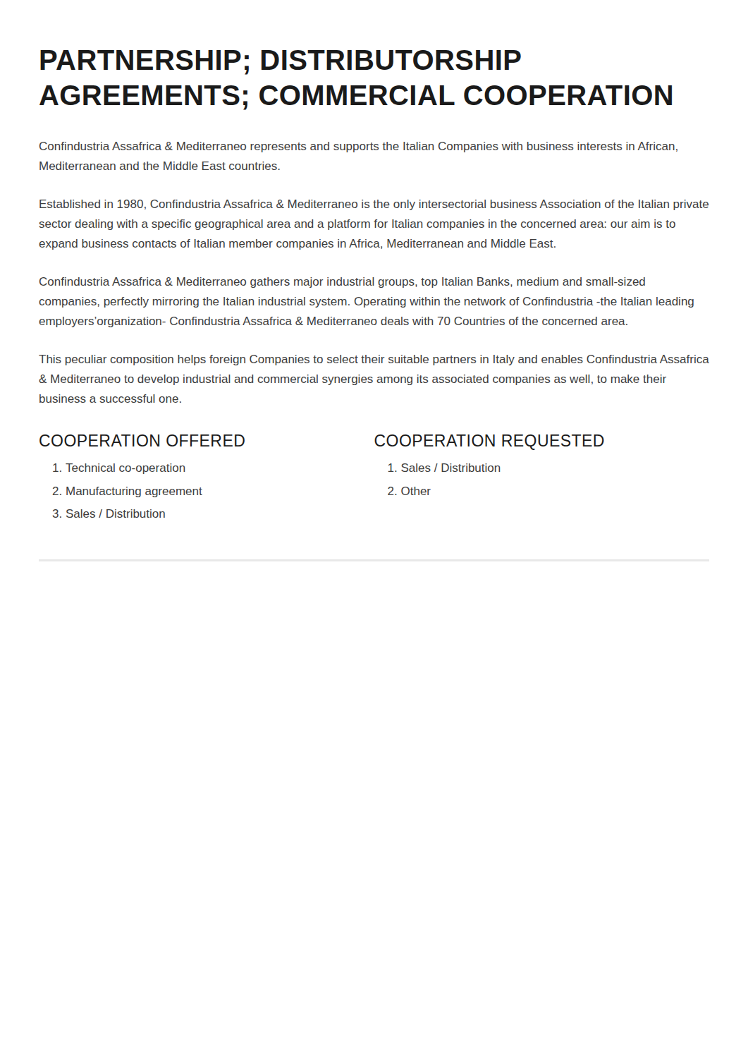Partnership; Distributorship Agreements; Commercial Cooperation
Confindustria Assafrica & Mediterraneo represents and supports the Italian Companies with business interests in African, Mediterranean and the Middle East countries.
Established in 1980, Confindustria Assafrica & Mediterraneo is the only intersectorial business Association of the Italian private sector dealing with a specific geographical area and a platform for Italian companies in the concerned area: our aim is to expand business contacts of Italian member companies in Africa, Mediterranean and Middle East.
Confindustria Assafrica & Mediterraneo gathers major industrial groups, top Italian Banks, medium and small-sized companies, perfectly mirroring the Italian industrial system. Operating within the network of Confindustria -the Italian leading employers’organization- Confindustria Assafrica & Mediterraneo deals with 70 Countries of the concerned area.
This peculiar composition helps foreign Companies to select their suitable partners in Italy and enables Confindustria Assafrica & Mediterraneo to develop industrial and commercial synergies among its associated companies as well, to make their business a successful one.
Cooperation offered
Technical co-operation
Manufacturing agreement
Sales / Distribution
Cooperation requested
Sales / Distribution
Other